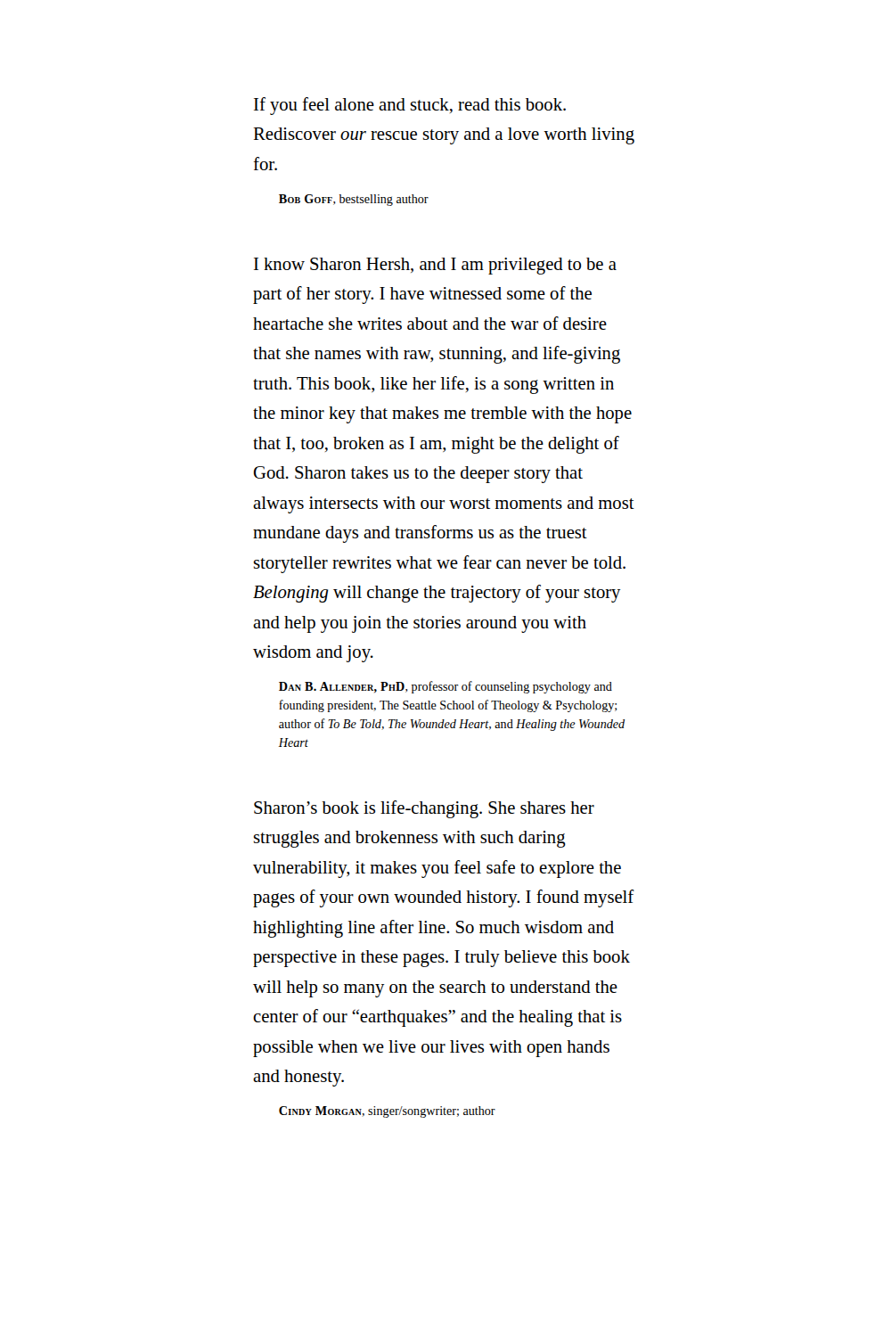If you feel alone and stuck, read this book. Rediscover our rescue story and a love worth living for.
Bob Goff, bestselling author
I know Sharon Hersh, and I am privileged to be a part of her story. I have witnessed some of the heartache she writes about and the war of desire that she names with raw, stunning, and life-giving truth. This book, like her life, is a song written in the minor key that makes me tremble with the hope that I, too, broken as I am, might be the delight of God. Sharon takes us to the deeper story that always intersects with our worst moments and most mundane days and transforms us as the truest storyteller rewrites what we fear can never be told. Belonging will change the trajectory of your story and help you join the stories around you with wisdom and joy.
Dan B. Allender, Ph D, professor of counseling psychology and founding president, The Seattle School of Theology & Psychology; author of To Be Told, The Wounded Heart, and Healing the Wounded Heart
Sharon’s book is life-changing. She shares her struggles and brokenness with such daring vulnerability, it makes you feel safe to explore the pages of your own wounded history. I found myself highlighting line after line. So much wisdom and perspective in these pages. I truly believe this book will help so many on the search to understand the center of our “earthquakes” and the healing that is possible when we live our lives with open hands and honesty.
Cindy Morgan, singer/songwriter; author